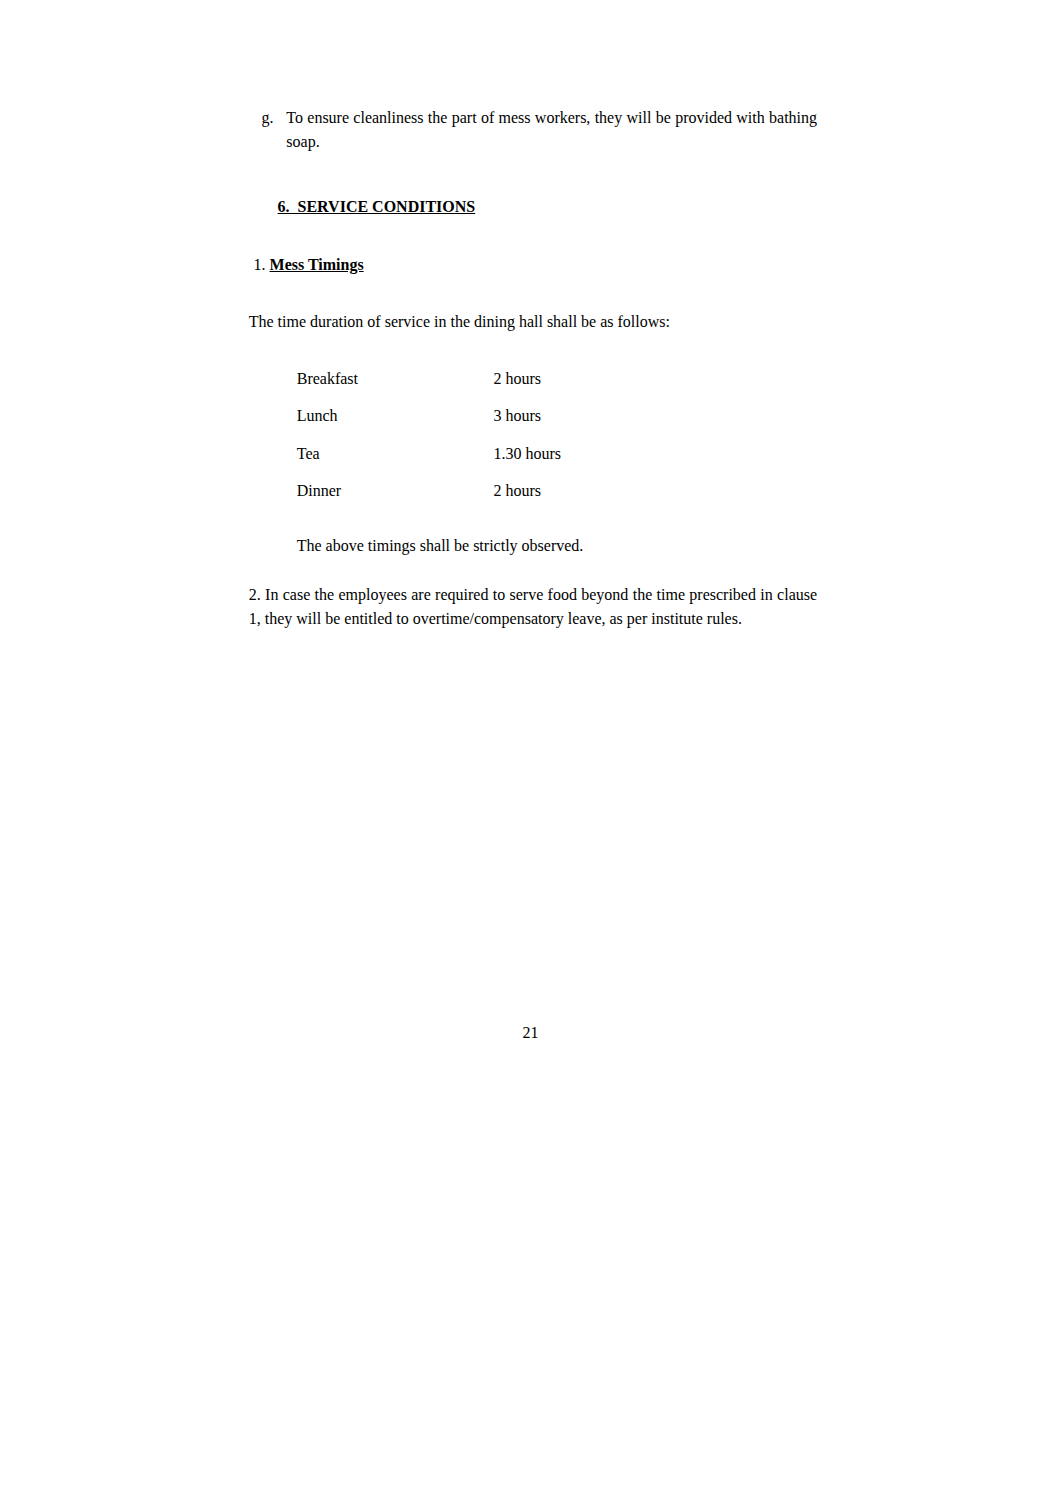To ensure cleanliness the part of mess workers, they will be provided with bathing soap.
6. SERVICE CONDITIONS
1. Mess Timings
The time duration of service in the dining hall shall be as follows:
| Breakfast | 2 hours |
| Lunch | 3 hours |
| Tea | 1.30 hours |
| Dinner | 2 hours |
The above timings shall be strictly observed.
2. In case the employees are required to serve food beyond the time prescribed in clause 1, they will be entitled to overtime/compensatory leave, as per institute rules.
21